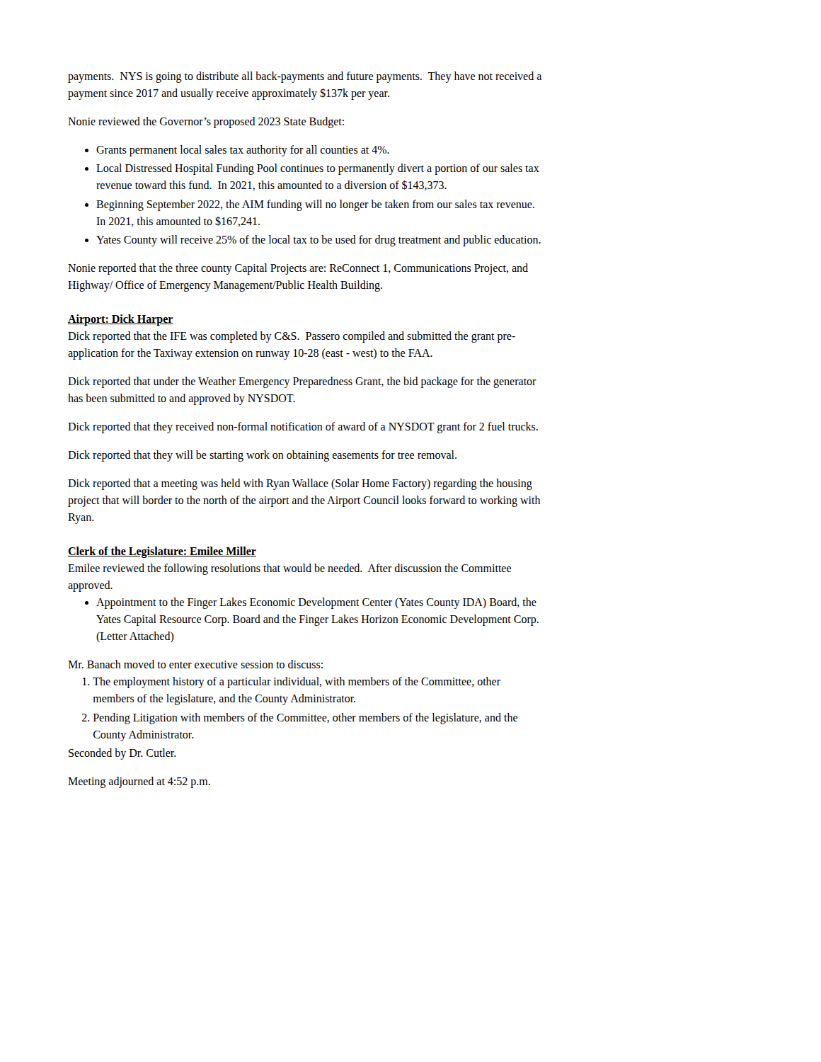payments. NYS is going to distribute all back-payments and future payments. They have not received a payment since 2017 and usually receive approximately $137k per year.
Nonie reviewed the Governor’s proposed 2023 State Budget:
Grants permanent local sales tax authority for all counties at 4%.
Local Distressed Hospital Funding Pool continues to permanently divert a portion of our sales tax revenue toward this fund. In 2021, this amounted to a diversion of $143,373.
Beginning September 2022, the AIM funding will no longer be taken from our sales tax revenue. In 2021, this amounted to $167,241.
Yates County will receive 25% of the local tax to be used for drug treatment and public education.
Nonie reported that the three county Capital Projects are: ReConnect 1, Communications Project, and Highway/ Office of Emergency Management/Public Health Building.
Airport: Dick Harper
Dick reported that the IFE was completed by C&S. Passero compiled and submitted the grant pre-application for the Taxiway extension on runway 10-28 (east - west) to the FAA.
Dick reported that under the Weather Emergency Preparedness Grant, the bid package for the generator has been submitted to and approved by NYSDOT.
Dick reported that they received non-formal notification of award of a NYSDOT grant for 2 fuel trucks.
Dick reported that they will be starting work on obtaining easements for tree removal.
Dick reported that a meeting was held with Ryan Wallace (Solar Home Factory) regarding the housing project that will border to the north of the airport and the Airport Council looks forward to working with Ryan.
Clerk of the Legislature: Emilee Miller
Emilee reviewed the following resolutions that would be needed. After discussion the Committee approved.
Appointment to the Finger Lakes Economic Development Center (Yates County IDA) Board, the Yates Capital Resource Corp. Board and the Finger Lakes Horizon Economic Development Corp. (Letter Attached)
Mr. Banach moved to enter executive session to discuss:
The employment history of a particular individual, with members of the Committee, other members of the legislature, and the County Administrator.
Pending Litigation with members of the Committee, other members of the legislature, and the County Administrator.
Seconded by Dr. Cutler.
Meeting adjourned at 4:52 p.m.